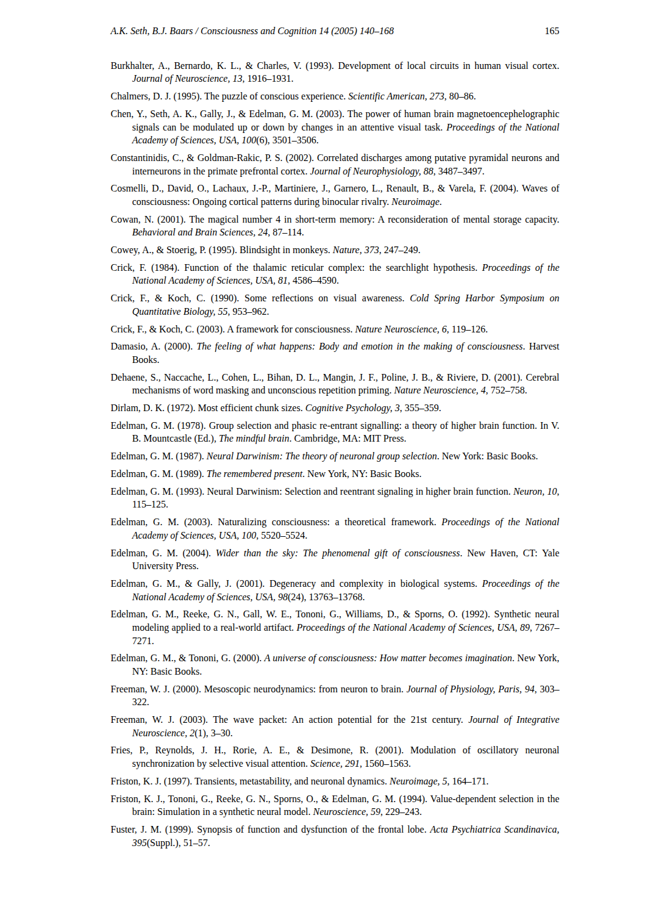A.K. Seth, B.J. Baars / Consciousness and Cognition 14 (2005) 140–168 165
Burkhalter, A., Bernardo, K. L., & Charles, V. (1993). Development of local circuits in human visual cortex. Journal of Neuroscience, 13, 1916–1931.
Chalmers, D. J. (1995). The puzzle of conscious experience. Scientific American, 273, 80–86.
Chen, Y., Seth, A. K., Gally, J., & Edelman, G. M. (2003). The power of human brain magnetoencephelographic signals can be modulated up or down by changes in an attentive visual task. Proceedings of the National Academy of Sciences, USA, 100(6), 3501–3506.
Constantinidis, C., & Goldman-Rakic, P. S. (2002). Correlated discharges among putative pyramidal neurons and interneurons in the primate prefrontal cortex. Journal of Neurophysiology, 88, 3487–3497.
Cosmelli, D., David, O., Lachaux, J.-P., Martiniere, J., Garnero, L., Renault, B., & Varela, F. (2004). Waves of consciousness: Ongoing cortical patterns during binocular rivalry. Neuroimage.
Cowan, N. (2001). The magical number 4 in short-term memory: A reconsideration of mental storage capacity. Behavioral and Brain Sciences, 24, 87–114.
Cowey, A., & Stoerig, P. (1995). Blindsight in monkeys. Nature, 373, 247–249.
Crick, F. (1984). Function of the thalamic reticular complex: the searchlight hypothesis. Proceedings of the National Academy of Sciences, USA, 81, 4586–4590.
Crick, F., & Koch, C. (1990). Some reflections on visual awareness. Cold Spring Harbor Symposium on Quantitative Biology, 55, 953–962.
Crick, F., & Koch, C. (2003). A framework for consciousness. Nature Neuroscience, 6, 119–126.
Damasio, A. (2000). The feeling of what happens: Body and emotion in the making of consciousness. Harvest Books.
Dehaene, S., Naccache, L., Cohen, L., Bihan, D. L., Mangin, J. F., Poline, J. B., & Riviere, D. (2001). Cerebral mechanisms of word masking and unconscious repetition priming. Nature Neuroscience, 4, 752–758.
Dirlam, D. K. (1972). Most efficient chunk sizes. Cognitive Psychology, 3, 355–359.
Edelman, G. M. (1978). Group selection and phasic re-entrant signalling: a theory of higher brain function. In V. B. Mountcastle (Ed.), The mindful brain. Cambridge, MA: MIT Press.
Edelman, G. M. (1987). Neural Darwinism: The theory of neuronal group selection. New York: Basic Books.
Edelman, G. M. (1989). The remembered present. New York, NY: Basic Books.
Edelman, G. M. (1993). Neural Darwinism: Selection and reentrant signaling in higher brain function. Neuron, 10, 115–125.
Edelman, G. M. (2003). Naturalizing consciousness: a theoretical framework. Proceedings of the National Academy of Sciences, USA, 100, 5520–5524.
Edelman, G. M. (2004). Wider than the sky: The phenomenal gift of consciousness. New Haven, CT: Yale University Press.
Edelman, G. M., & Gally, J. (2001). Degeneracy and complexity in biological systems. Proceedings of the National Academy of Sciences, USA, 98(24), 13763–13768.
Edelman, G. M., Reeke, G. N., Gall, W. E., Tononi, G., Williams, D., & Sporns, O. (1992). Synthetic neural modeling applied to a real-world artifact. Proceedings of the National Academy of Sciences, USA, 89, 7267–7271.
Edelman, G. M., & Tononi, G. (2000). A universe of consciousness: How matter becomes imagination. New York, NY: Basic Books.
Freeman, W. J. (2000). Mesoscopic neurodynamics: from neuron to brain. Journal of Physiology, Paris, 94, 303–322.
Freeman, W. J. (2003). The wave packet: An action potential for the 21st century. Journal of Integrative Neuroscience, 2(1), 3–30.
Fries, P., Reynolds, J. H., Rorie, A. E., & Desimone, R. (2001). Modulation of oscillatory neuronal synchronization by selective visual attention. Science, 291, 1560–1563.
Friston, K. J. (1997). Transients, metastability, and neuronal dynamics. Neuroimage, 5, 164–171.
Friston, K. J., Tononi, G., Reeke, G. N., Sporns, O., & Edelman, G. M. (1994). Value-dependent selection in the brain: Simulation in a synthetic neural model. Neuroscience, 59, 229–243.
Fuster, J. M. (1999). Synopsis of function and dysfunction of the frontal lobe. Acta Psychiatrica Scandinavica, 395(Suppl.), 51–57.